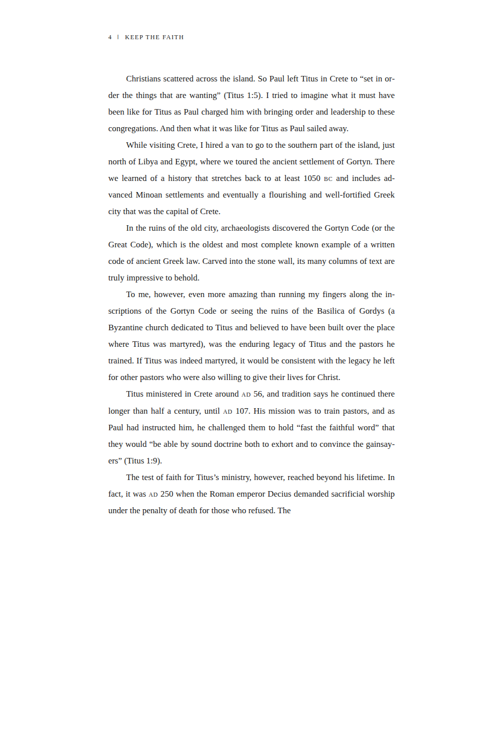4 ‖ Keep the Faith
Christians scattered across the island. So Paul left Titus in Crete to “set in order the things that are wanting” (Titus 1:5). I tried to imagine what it must have been like for Titus as Paul charged him with bringing order and leadership to these congregations. And then what it was like for Titus as Paul sailed away.
While visiting Crete, I hired a van to go to the southern part of the island, just north of Libya and Egypt, where we toured the ancient settlement of Gortyn. There we learned of a history that stretches back to at least 1050 bc and includes advanced Minoan settlements and eventually a flourishing and well-fortified Greek city that was the capital of Crete.
In the ruins of the old city, archaeologists discovered the Gortyn Code (or the Great Code), which is the oldest and most complete known example of a written code of ancient Greek law. Carved into the stone wall, its many columns of text are truly impressive to behold.
To me, however, even more amazing than running my fingers along the inscriptions of the Gortyn Code or seeing the ruins of the Basilica of Gordys (a Byzantine church dedicated to Titus and believed to have been built over the place where Titus was martyred), was the enduring legacy of Titus and the pastors he trained. If Titus was indeed martyred, it would be consistent with the legacy he left for other pastors who were also willing to give their lives for Christ.
Titus ministered in Crete around ad 56, and tradition says he continued there longer than half a century, until ad 107. His mission was to train pastors, and as Paul had instructed him, he challenged them to hold “fast the faithful word” that they would “be able by sound doctrine both to exhort and to convince the gainsayers” (Titus 1:9).
The test of faith for Titus’s ministry, however, reached beyond his lifetime. In fact, it was ad 250 when the Roman emperor Decius demanded sacrificial worship under the penalty of death for those who refused. The